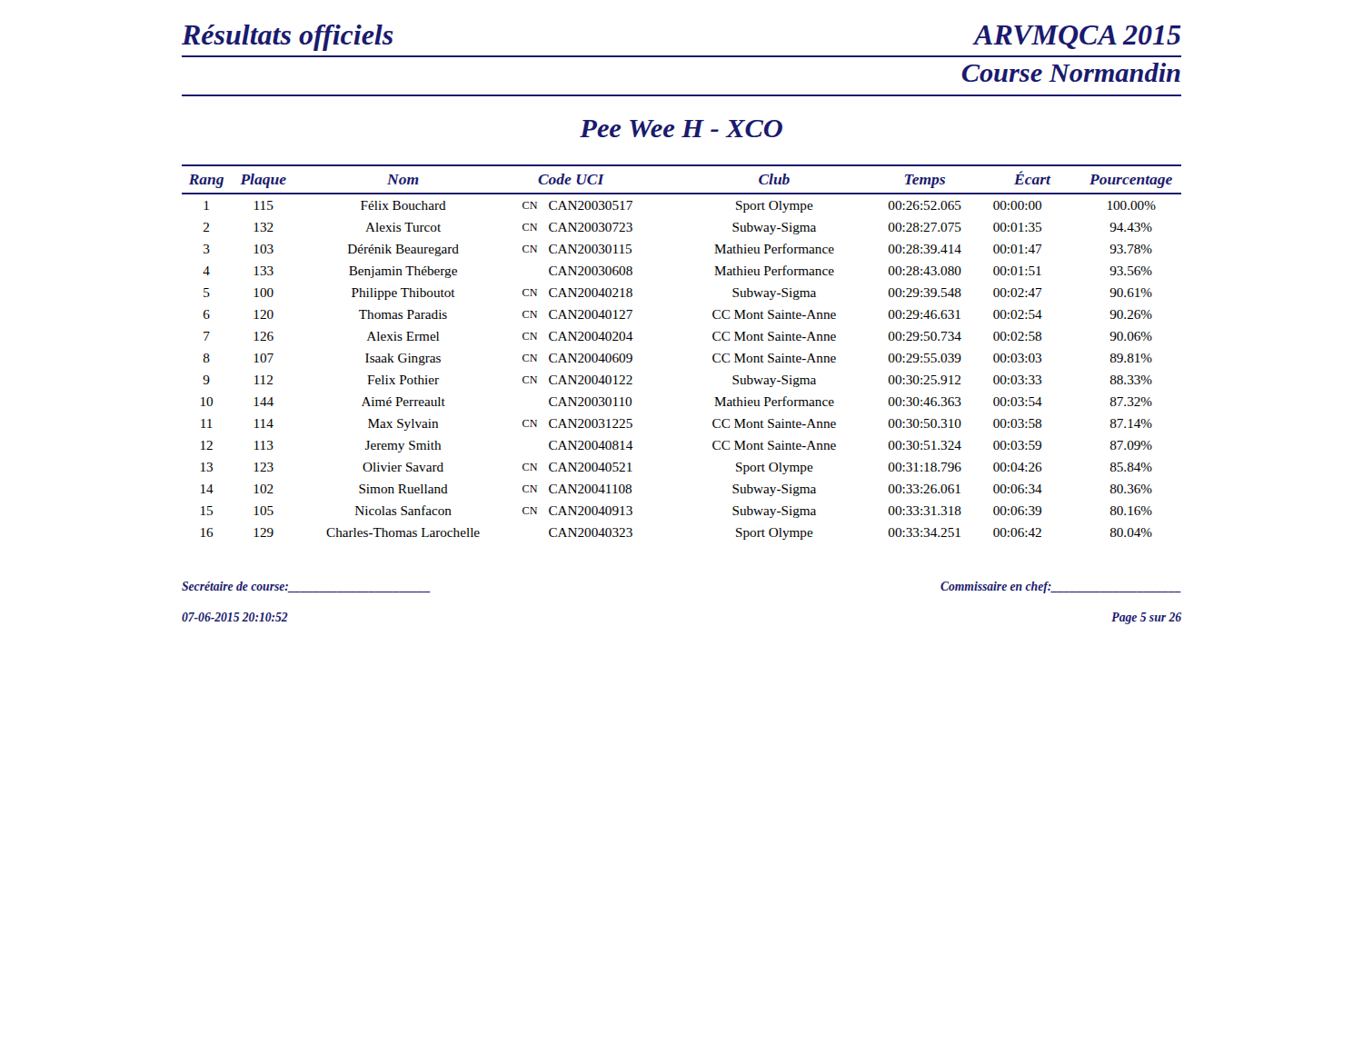Résultats officiels
ARVMQCA 2015
Course Normandin
Pee Wee H - XCO
| Rang | Plaque | Nom | Code UCI | Club | Temps | Écart | Pourcentage |
| --- | --- | --- | --- | --- | --- | --- | --- |
| 1 | 115 | Félix Bouchard | CN | CAN20030517 | Sport Olympe | 00:26:52.065 | 00:00:00 | 100.00% |
| 2 | 132 | Alexis Turcot | CN | CAN20030723 | Subway-Sigma | 00:28:27.075 | 00:01:35 | 94.43% |
| 3 | 103 | Dérénik Beauregard | CN | CAN20030115 | Mathieu Performance | 00:28:39.414 | 00:01:47 | 93.78% |
| 4 | 133 | Benjamin Théberge | | CAN20030608 | Mathieu Performance | 00:28:43.080 | 00:01:51 | 93.56% |
| 5 | 100 | Philippe Thiboutot | CN | CAN20040218 | Subway-Sigma | 00:29:39.548 | 00:02:47 | 90.61% |
| 6 | 120 | Thomas Paradis | CN | CAN20040127 | CC Mont Sainte-Anne | 00:29:46.631 | 00:02:54 | 90.26% |
| 7 | 126 | Alexis Ermel | CN | CAN20040204 | CC Mont Sainte-Anne | 00:29:50.734 | 00:02:58 | 90.06% |
| 8 | 107 | Isaak Gingras | CN | CAN20040609 | CC Mont Sainte-Anne | 00:29:55.039 | 00:03:03 | 89.81% |
| 9 | 112 | Felix Pothier | CN | CAN20040122 | Subway-Sigma | 00:30:25.912 | 00:03:33 | 88.33% |
| 10 | 144 | Aimé Perreault | | CAN20030110 | Mathieu Performance | 00:30:46.363 | 00:03:54 | 87.32% |
| 11 | 114 | Max Sylvain | CN | CAN20031225 | CC Mont Sainte-Anne | 00:30:50.310 | 00:03:58 | 87.14% |
| 12 | 113 | Jeremy Smith | | CAN20040814 | CC Mont Sainte-Anne | 00:30:51.324 | 00:03:59 | 87.09% |
| 13 | 123 | Olivier Savard | CN | CAN20040521 | Sport Olympe | 00:31:18.796 | 00:04:26 | 85.84% |
| 14 | 102 | Simon Ruelland | CN | CAN20041108 | Subway-Sigma | 00:33:26.061 | 00:06:34 | 80.36% |
| 15 | 105 | Nicolas Sanfacon | CN | CAN20040913 | Subway-Sigma | 00:33:31.318 | 00:06:39 | 80.16% |
| 16 | 129 | Charles-Thomas Larochelle | | CAN20040323 | Sport Olympe | 00:33:34.251 | 00:06:42 | 80.04% |
Secrétaire de course:_______________________
Commissaire en chef:_____________________
07-06-2015 20:10:52
Page 5 sur 26